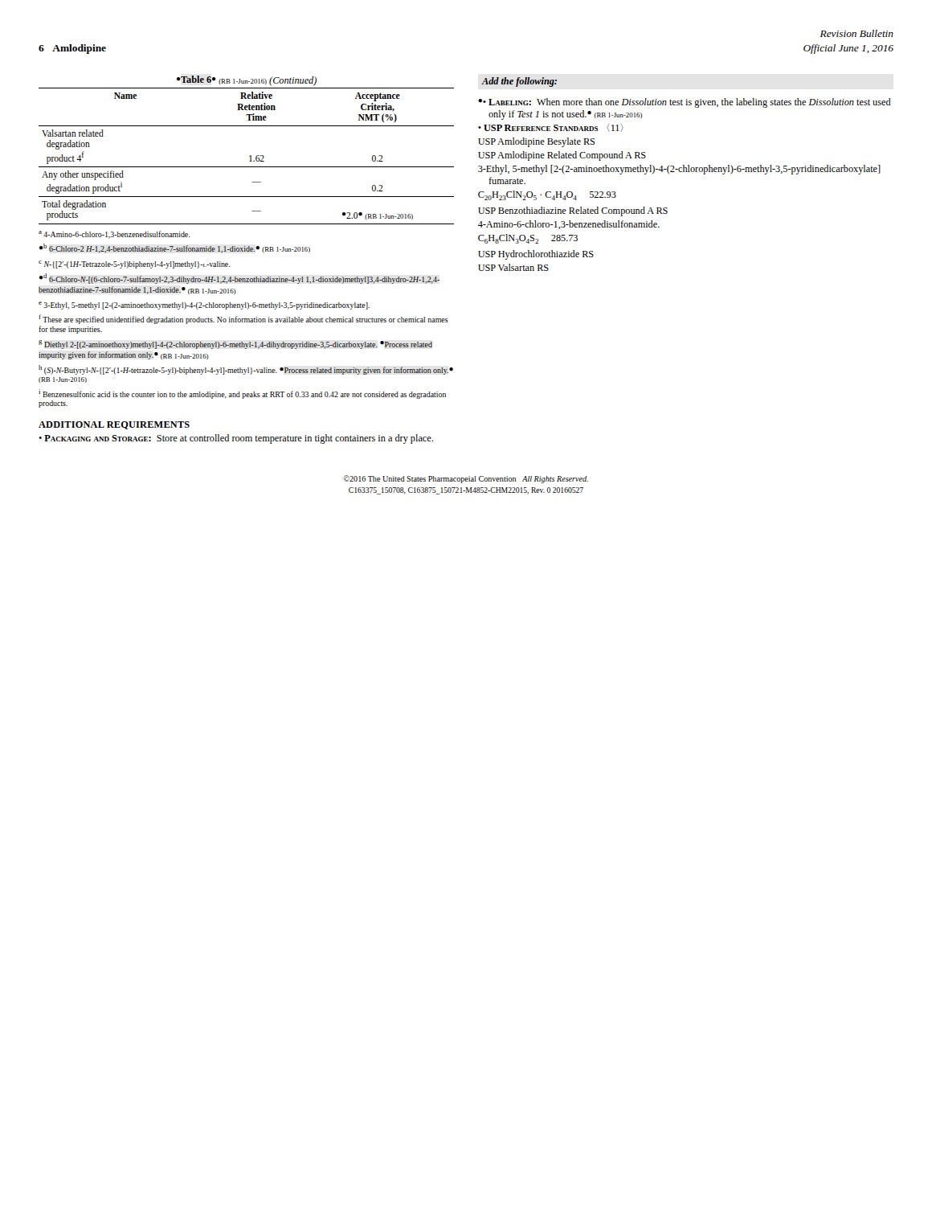Revision Bulletin
6 Amlodipine
Official June 1, 2016
●Table 6● (RB 1-Jun-2016) (Continued)
| Name | Relative Retention Time | Acceptance Criteria, NMT (%) |
| --- | --- | --- |
| Valsartan related degradation product 4 f | 1.62 | 0.2 |
| Any other unspecified degradation product i | — | 0.2 |
| Total degradation products | — | ● 2.0 ● (RB 1-Jun-2016) |
a 4-Amino-6-chloro-1,3-benzenedisulfonamide.
●b 6-Chloro-2 H-1,2,4-benzothiadiazine-7-sulfonamide 1,1-dioxide.● (RB 1-Jun-2016)
c N-{[2′-(1H-Tetrazole-5-yl)biphenyl-4-yl]methyl}-l-valine.
●d 6-Chloro-N-[(6-chloro-7-sulfamoyl-2,3-dihydro-4H-1,2,4-benzothiadiazine-4-yl 1,1-dioxide)methyl]3,4-dihydro-2H-1,2,4-benzothiadiazine-7-sulfonamide 1,1-dioxide.● (RB 1-Jun-2016)
e 3-Ethyl, 5-methyl [2-(2-aminoethoxymethyl)-4-(2-chlorophenyl)-6-methyl-3,5-pyridinedicarboxylate].
f These are specified unidentified degradation products. No information is available about chemical structures or chemical names for these impurities.
g Diethyl 2-[(2-aminoethoxy)methyl]-4-(2-chlorophenyl)-6-methyl-1,4-dihydropyridine-3,5-dicarboxylate. ●Process related impurity given for information only.● (RB 1-Jun-2016)
h (S)-N-Butyryl-N-{[2′-(1-H-tetrazole-5-yl)-biphenyl-4-yl]-methyl}-valine. ●Process related impurity given for information only.● (RB 1-Jun-2016)
i Benzenesulfonic acid is the counter ion to the amlodipine, and peaks at RRT of 0.33 and 0.42 are not considered as degradation products.
ADDITIONAL REQUIREMENTS
• Packaging and Storage: Store at controlled room temperature in tight containers in a dry place.
Add the following:
●• Labeling: When more than one Dissolution test is given, the labeling states the Dissolution test used only if Test 1 is not used.● (RB 1-Jun-2016)
• USP Reference Standards 〈11〉
USP Amlodipine Besylate RS
USP Amlodipine Related Compound A RS
3-Ethyl, 5-methyl [2-(2-aminoethoxymethyl)-4-(2-chlorophenyl)-6-methyl-3,5-pyridinedicarboxylate] fumarate.
C20H23ClN2O5 · C4H4O4 522.93
USP Benzothiadiazine Related Compound A RS
4-Amino-6-chloro-1,3-benzenedisulfonamide.
C6H8ClN3O4S2 285.73
USP Hydrochlorothiazide RS
USP Valsartan RS
©2016 The United States Pharmacopeial Convention All Rights Reserved.
C163375_150708, C163875_150721-M4852-CHM22015, Rev. 0 20160527